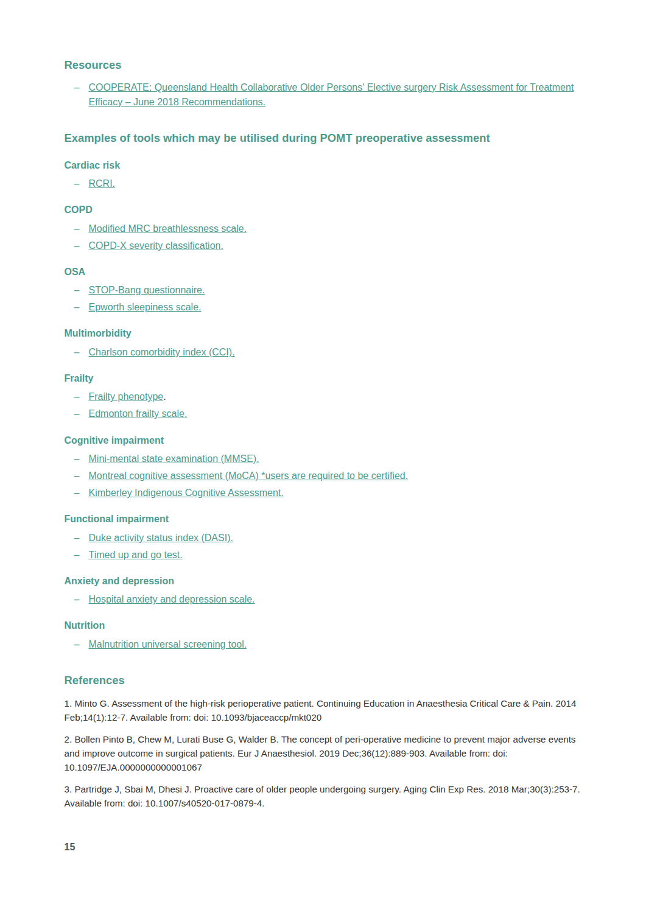Resources
COOPERATE: Queensland Health Collaborative Older Persons' Elective surgery Risk Assessment for Treatment Efficacy – June 2018 Recommendations.
Examples of tools which may be utilised during POMT preoperative assessment
Cardiac risk
RCRI.
COPD
Modified MRC breathlessness scale.
COPD-X severity classification.
OSA
STOP-Bang questionnaire.
Epworth sleepiness scale.
Multimorbidity
Charlson comorbidity index (CCI).
Frailty
Frailty phenotype.
Edmonton frailty scale.
Cognitive impairment
Mini-mental state examination (MMSE).
Montreal cognitive assessment (MoCA) *users are required to be certified.
Kimberley Indigenous Cognitive Assessment.
Functional impairment
Duke activity status index (DASI).
Timed up and go test.
Anxiety and depression
Hospital anxiety and depression scale.
Nutrition
Malnutrition universal screening tool.
References
1. Minto G. Assessment of the high-risk perioperative patient. Continuing Education in Anaesthesia Critical Care & Pain. 2014 Feb;14(1):12-7. Available from: doi: 10.1093/bjaceaccp/mkt020
2. Bollen Pinto B, Chew M, Lurati Buse G, Walder B. The concept of peri-operative medicine to prevent major adverse events and improve outcome in surgical patients. Eur J Anaesthesiol. 2019 Dec;36(12):889-903. Available from: doi: 10.1097/EJA.0000000000001067
3. Partridge J, Sbai M, Dhesi J. Proactive care of older people undergoing surgery. Aging Clin Exp Res. 2018 Mar;30(3):253-7. Available from: doi: 10.1007/s40520-017-0879-4.
15